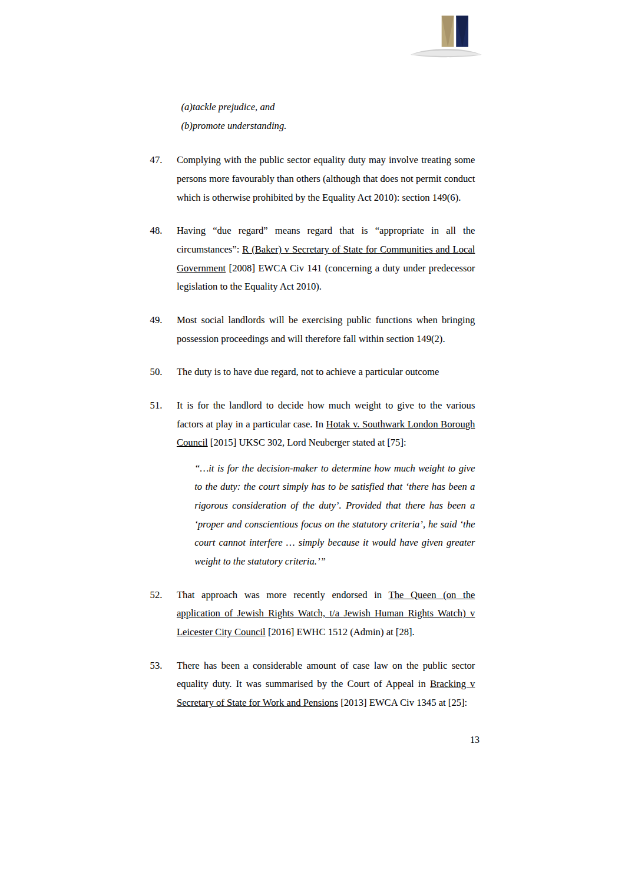(a)tackle prejudice, and
(b)promote understanding.
Complying with the public sector equality duty may involve treating some persons more favourably than others (although that does not permit conduct which is otherwise prohibited by the Equality Act 2010): section 149(6).
Having “due regard” means regard that is “appropriate in all the circumstances”: R (Baker) v Secretary of State for Communities and Local Government [2008] EWCA Civ 141 (concerning a duty under predecessor legislation to the Equality Act 2010).
Most social landlords will be exercising public functions when bringing possession proceedings and will therefore fall within section 149(2).
The duty is to have due regard, not to achieve a particular outcome
It is for the landlord to decide how much weight to give to the various factors at play in a particular case. In Hotak v. Southwark London Borough Council [2015] UKSC 302, Lord Neuberger stated at [75]:
“…it is for the decision-maker to determine how much weight to give to the duty: the court simply has to be satisfied that ‘there has been a rigorous consideration of the duty’. Provided that there has been a ‘proper and conscientious focus on the statutory criteria’, he said ‘the court cannot interfere … simply because it would have given greater weight to the statutory criteria.’”
That approach was more recently endorsed in The Queen (on the application of Jewish Rights Watch, t/a Jewish Human Rights Watch) v Leicester City Council [2016] EWHC 1512 (Admin) at [28].
There has been a considerable amount of case law on the public sector equality duty. It was summarised by the Court of Appeal in Bracking v Secretary of State for Work and Pensions [2013] EWCA Civ 1345 at [25]:
13